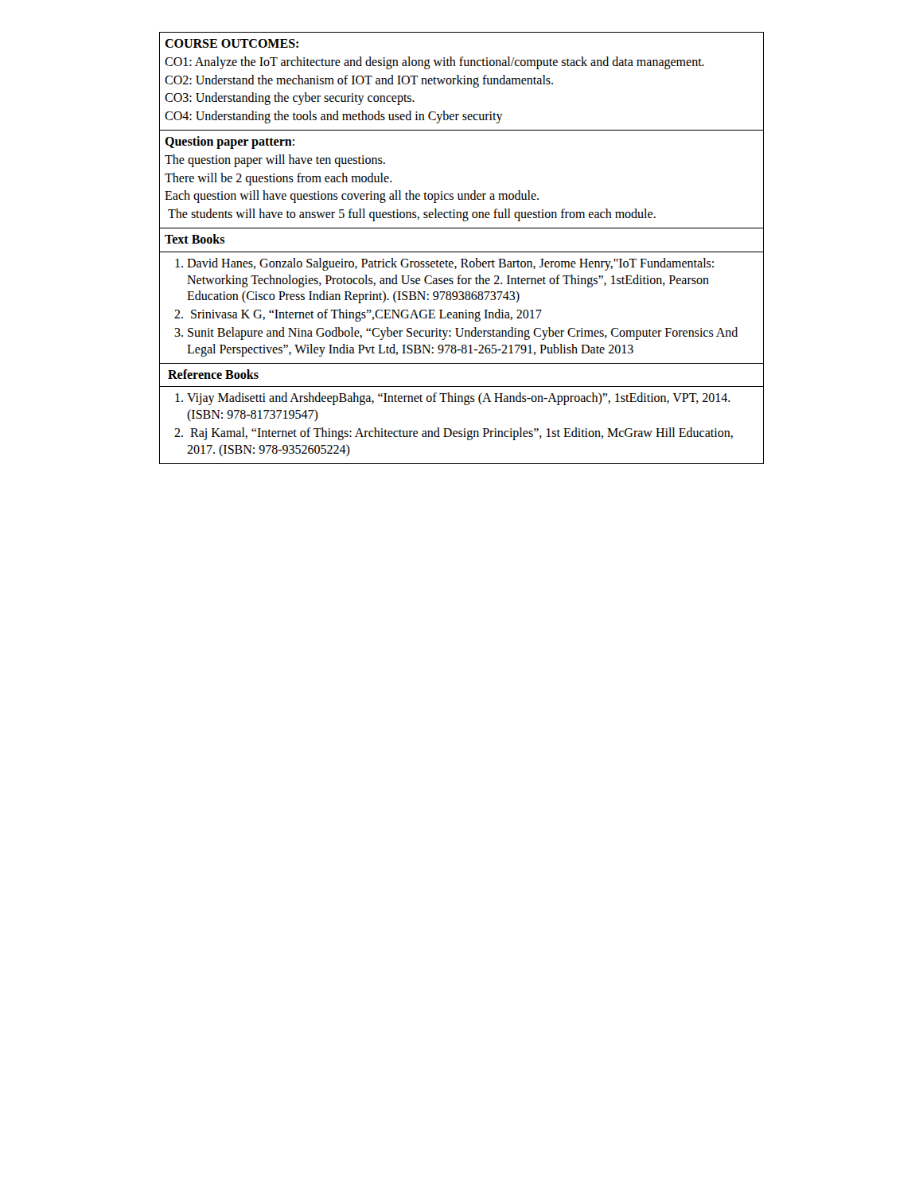| COURSE OUTCOMES: CO1: Analyze the IoT architecture and design along with functional/compute stack and data management. CO2: Understand the mechanism of IOT and IOT networking fundamentals. CO3: Understanding the cyber security concepts. CO4: Understanding the tools and methods used in Cyber security |
| Question paper pattern : The question paper will have ten questions. There will be 2 questions from each module. Each question will have questions covering all the topics under a module. The students will have to answer 5 full questions, selecting one full question from each module. |
| Text Books |
| David Hanes, Gonzalo Salgueiro, Patrick Grossetete, Robert Barton, Jerome Henry,"IoT Fundamentals: Networking Technologies, Protocols, and Use Cases for the 2. Internet of Things”, 1stEdition, Pearson Education (Cisco Press Indian Reprint). (ISBN: 9789386873743) Srinivasa K G, “Internet of Things”,CENGAGE Leaning India, 2017 Sunit Belapure and Nina Godbole, “Cyber Security: Understanding Cyber Crimes, Computer Forensics And Legal Perspectives”, Wiley India Pvt Ltd, ISBN: 978-81-265-21791, Publish Date 2013 |
| Reference Books |
| Vijay Madisetti and ArshdeepBahga, “Internet of Things (A Hands-on-Approach)”, 1stEdition, VPT, 2014. (ISBN: 978-8173719547) Raj Kamal, “Internet of Things: Architecture and Design Principles”, 1st Edition, McGraw Hill Education, 2017. (ISBN: 978-9352605224) |